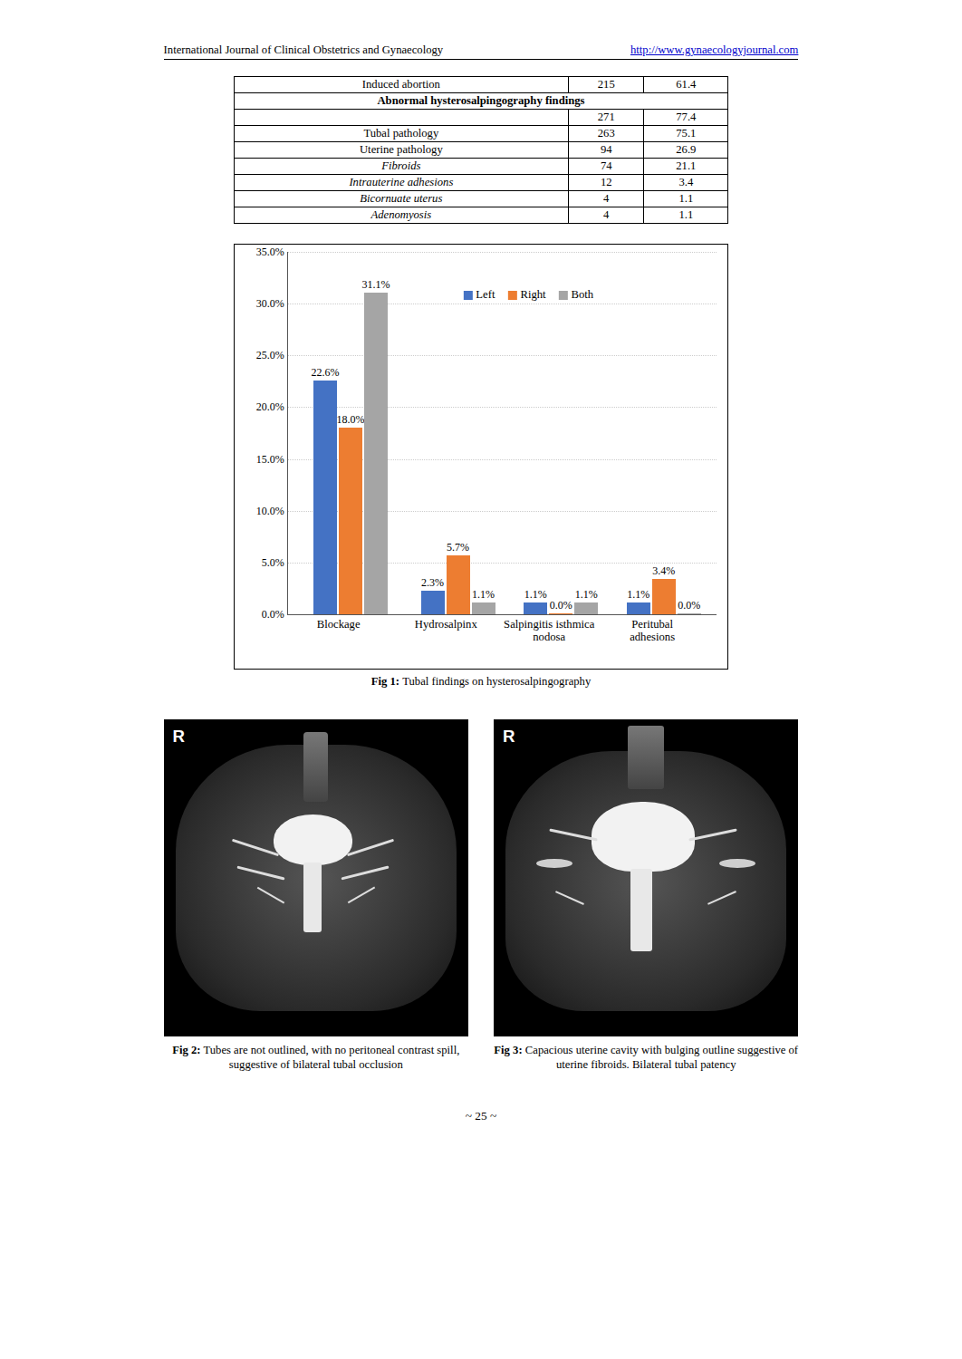International Journal of Clinical Obstetrics and Gynaecology
http://www.gynaecologyjournal.com
| Induced abortion | 215 | 61.4 |
| Abnormal hysterosalpingography findings |
| | 271 | 77.4 |
| Tubal pathology | 263 | 75.1 |
| Uterine pathology | 94 | 26.9 |
| Fibroids | 74 | 21.1 |
| Intrauterine adhesions | 12 | 3.4 |
| Bicornuate uterus | 4 | 1.1 |
| Adenomyosis | 4 | 1.1 |
35.0%
30.0%
25.0%
20.0%
15.0%
10.0%
5.0%
0.0%
Left Right Both
22.6%
18.0%
31.1%
2.3%
5.7%
1.1%
1.1%
0.0%
1.1%
1.1%
3.4%
0.0%
Blockage
Hydrosalpinx
Salpingitis isthmica
nodosa
Peritubal adhesions
Fig 1: Tubal findings on hysterosalpingography
R
Fig 2: Tubes are not outlined, with no peritoneal contrast spill, suggestive of bilateral tubal occlusion
R
Fig 3: Capacious uterine cavity with bulging outline suggestive of uterine fibroids. Bilateral tubal patency
~ 25 ~